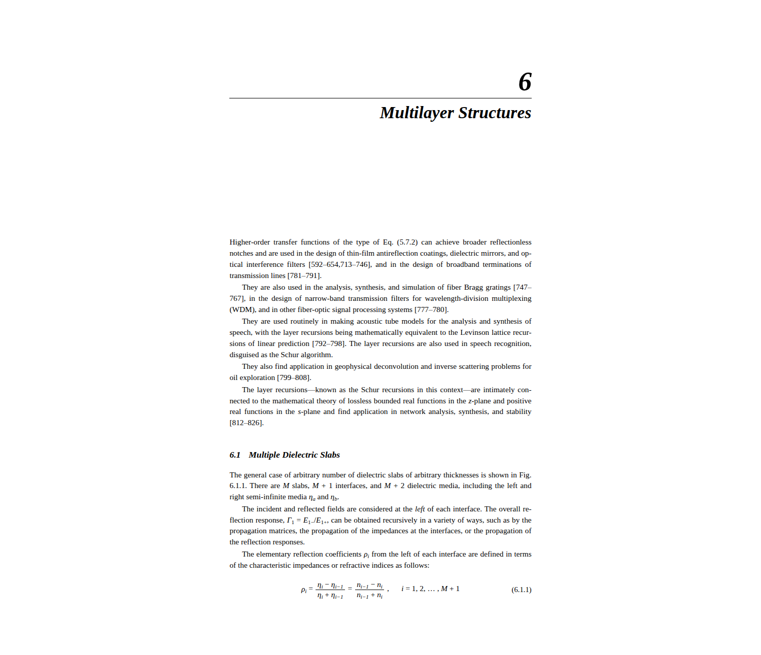6
Multilayer Structures
Higher-order transfer functions of the type of Eq. (5.7.2) can achieve broader reflectionless notches and are used in the design of thin-film antireflection coatings, dielectric mirrors, and optical interference filters [592–654,713–746], and in the design of broadband terminations of transmission lines [781–791].
They are also used in the analysis, synthesis, and simulation of fiber Bragg gratings [747–767], in the design of narrow-band transmission filters for wavelength-division multiplexing (WDM), and in other fiber-optic signal processing systems [777–780].
They are used routinely in making acoustic tube models for the analysis and synthesis of speech, with the layer recursions being mathematically equivalent to the Levinson lattice recursions of linear prediction [792–798]. The layer recursions are also used in speech recognition, disguised as the Schur algorithm.
They also find application in geophysical deconvolution and inverse scattering problems for oil exploration [799–808].
The layer recursions—known as the Schur recursions in this context—are intimately connected to the mathematical theory of lossless bounded real functions in the z-plane and positive real functions in the s-plane and find application in network analysis, synthesis, and stability [812–826].
6.1 Multiple Dielectric Slabs
The general case of arbitrary number of dielectric slabs of arbitrary thicknesses is shown in Fig. 6.1.1. There are M slabs, M + 1 interfaces, and M + 2 dielectric media, including the left and right semi-infinite media ηa and ηb.
The incident and reflected fields are considered at the left of each interface. The overall reflection response, Γ1 = E1−/E1+, can be obtained recursively in a variety of ways, such as by the propagation matrices, the propagation of the impedances at the interfaces, or the propagation of the reflection responses.
The elementary reflection coefficients ρi from the left of each interface are defined in terms of the characteristic impedances or refractive indices as follows:
ρi = ηi − ηi−1 ηi + ηi−1 = ni−1 − ni ni−1 + ni , i = 1, 2, … , M + 1
(6.1.1)